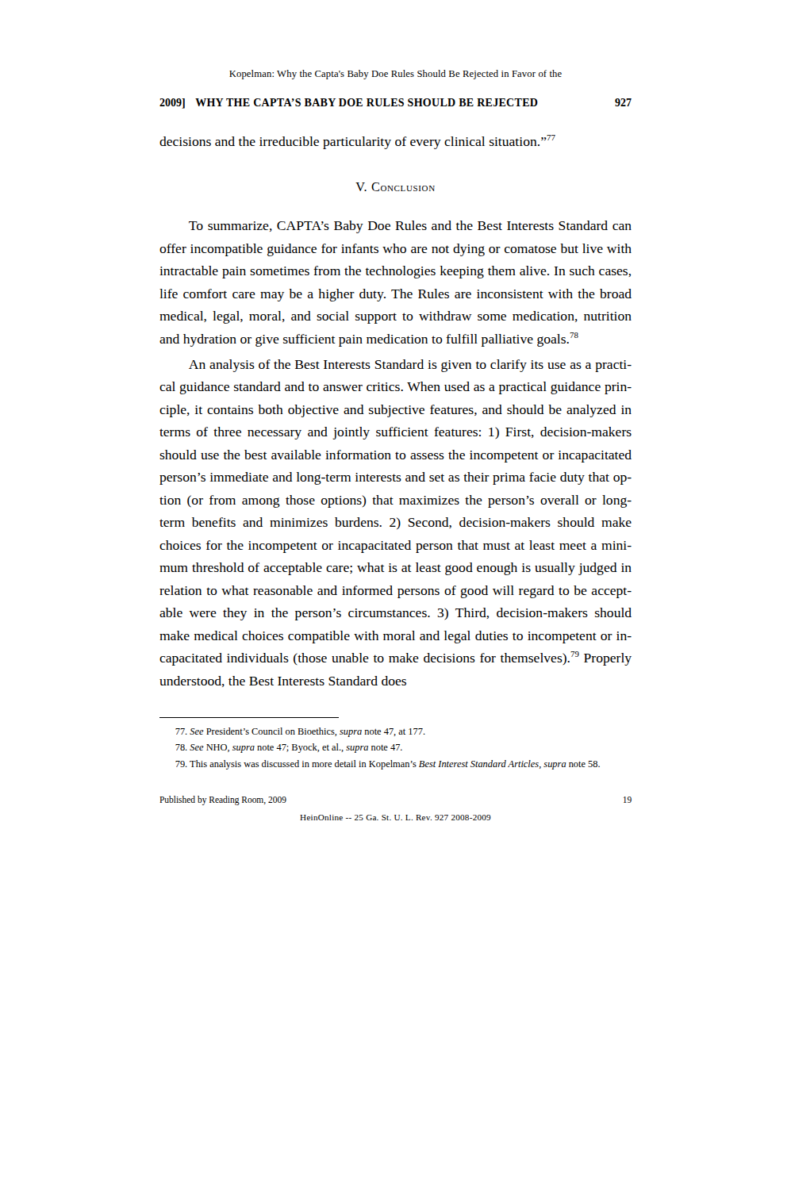Kopelman: Why the Capta's Baby Doe Rules Should Be Rejected in Favor of the
2009] WHY THE CAPTA’S BABY DOE RULES SHOULD BE REJECTED 927
decisions and the irreducible particularity of every clinical situation.”77
V. Conclusion
To summarize, CAPTA’s Baby Doe Rules and the Best Interests Standard can offer incompatible guidance for infants who are not dying or comatose but live with intractable pain sometimes from the technologies keeping them alive. In such cases, life comfort care may be a higher duty. The Rules are inconsistent with the broad medical, legal, moral, and social support to withdraw some medication, nutrition and hydration or give sufficient pain medication to fulfill palliative goals.78
An analysis of the Best Interests Standard is given to clarify its use as a practical guidance standard and to answer critics. When used as a practical guidance principle, it contains both objective and subjective features, and should be analyzed in terms of three necessary and jointly sufficient features: 1) First, decision-makers should use the best available information to assess the incompetent or incapacitated person’s immediate and long-term interests and set as their prima facie duty that option (or from among those options) that maximizes the person’s overall or long- term benefits and minimizes burdens. 2) Second, decision-makers should make choices for the incompetent or incapacitated person that must at least meet a minimum threshold of acceptable care; what is at least good enough is usually judged in relation to what reasonable and informed persons of good will regard to be acceptable were they in the person’s circumstances. 3) Third, decision-makers should make medical choices compatible with moral and legal duties to incompetent or incapacitated individuals (those unable to make decisions for themselves).79 Properly understood, the Best Interests Standard does
77. See President’s Council on Bioethics, supra note 47, at 177.
78. See NHO, supra note 47; Byock, et al., supra note 47.
79. This analysis was discussed in more detail in Kopelman’s Best Interest Standard Articles, supra note 58.
Published by Reading Room, 2009 19
HeinOnline -- 25 Ga. St. U. L. Rev. 927 2008-2009